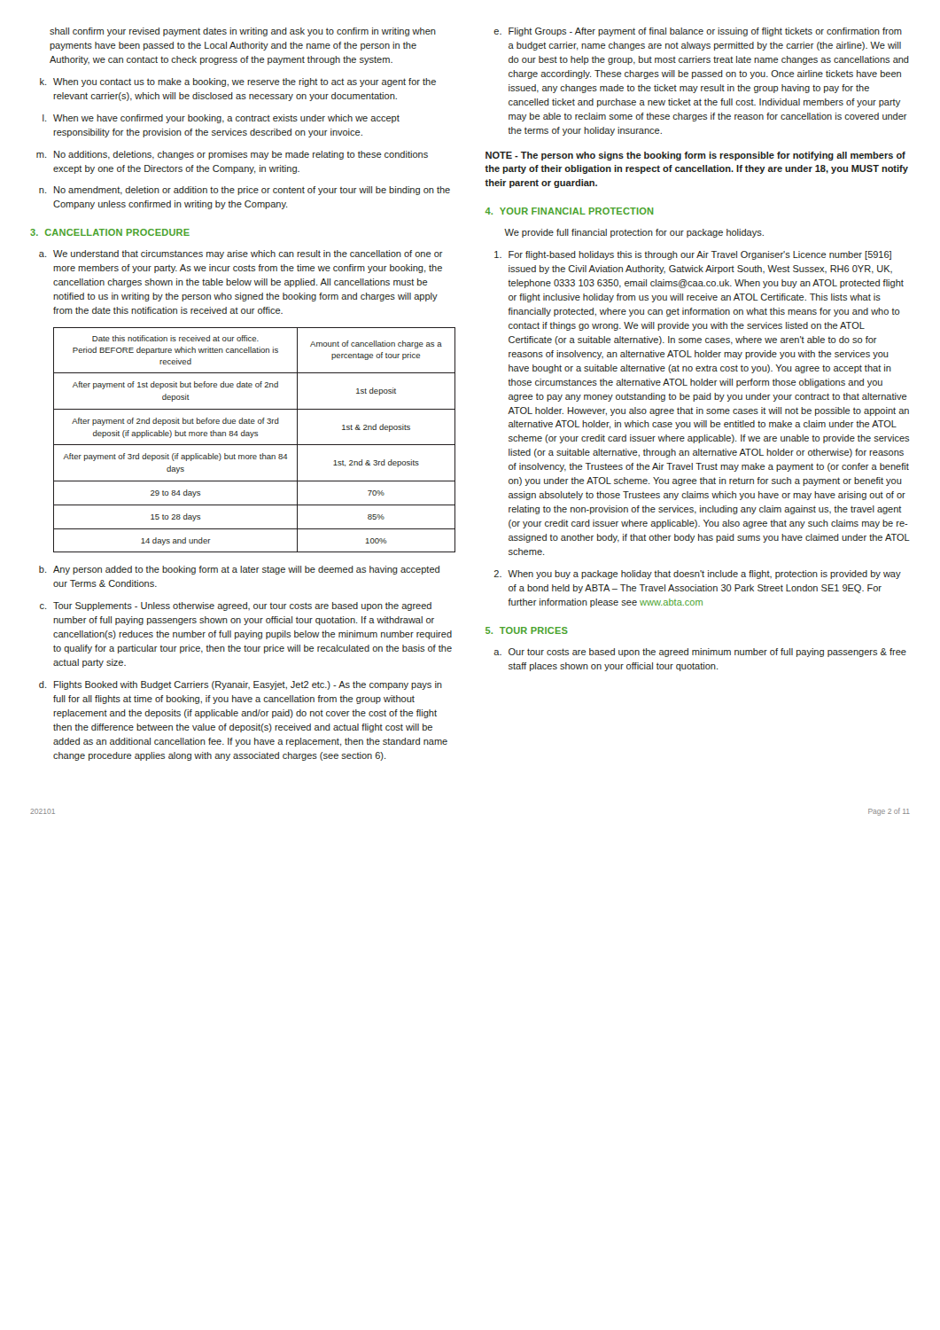shall confirm your revised payment dates in writing and ask you to confirm in writing when payments have been passed to the Local Authority and the name of the person in the Authority, we can contact to check progress of the payment through the system.
When you contact us to make a booking, we reserve the right to act as your agent for the relevant carrier(s), which will be disclosed as necessary on your documentation.
When we have confirmed your booking, a contract exists under which we accept responsibility for the provision of the services described on your invoice.
No additions, deletions, changes or promises may be made relating to these conditions except by one of the Directors of the Company, in writing.
No amendment, deletion or addition to the price or content of your tour will be binding on the Company unless confirmed in writing by the Company.
3. Cancellation Procedure
We understand that circumstances may arise which can result in the cancellation of one or more members of your party. As we incur costs from the time we confirm your booking, the cancellation charges shown in the table below will be applied. All cancellations must be notified to us in writing by the person who signed the booking form and charges will apply from the date this notification is received at our office.
| Date this notification is received at our office. Period BEFORE departure which written cancellation is received | Amount of cancellation charge as a percentage of tour price |
| --- | --- |
| After payment of 1st deposit but before due date of 2nd deposit | 1st deposit |
| After payment of 2nd deposit but before due date of 3rd deposit (if applicable) but more than 84 days | 1st & 2nd deposits |
| After payment of 3rd deposit (if applicable) but more than 84 days | 1st, 2nd & 3rd deposits |
| 29 to 84 days | 70% |
| 15 to 28 days | 85% |
| 14 days and under | 100% |
Any person added to the booking form at a later stage will be deemed as having accepted our Terms & Conditions.
Tour Supplements - Unless otherwise agreed, our tour costs are based upon the agreed number of full paying passengers shown on your official tour quotation. If a withdrawal or cancellation(s) reduces the number of full paying pupils below the minimum number required to qualify for a particular tour price, then the tour price will be recalculated on the basis of the actual party size.
Flights Booked with Budget Carriers (Ryanair, Easyjet, Jet2 etc.) - As the company pays in full for all flights at time of booking, if you have a cancellation from the group without replacement and the deposits (if applicable and/or paid) do not cover the cost of the flight then the difference between the value of deposit(s) received and actual flight cost will be added as an additional cancellation fee. If you have a replacement, then the standard name change procedure applies along with any associated charges (see section 6).
Flight Groups - After payment of final balance or issuing of flight tickets or confirmation from a budget carrier, name changes are not always permitted by the carrier (the airline). We will do our best to help the group, but most carriers treat late name changes as cancellations and charge accordingly. These charges will be passed on to you. Once airline tickets have been issued, any changes made to the ticket may result in the group having to pay for the cancelled ticket and purchase a new ticket at the full cost. Individual members of your party may be able to reclaim some of these charges if the reason for cancellation is covered under the terms of your holiday insurance.
NOTE - The person who signs the booking form is responsible for notifying all members of the party of their obligation in respect of cancellation. If they are under 18, you MUST notify their parent or guardian.
4. Your Financial Protection
We provide full financial protection for our package holidays.
For flight-based holidays this is through our Air Travel Organiser's Licence number [5916] issued by the Civil Aviation Authority, Gatwick Airport South, West Sussex, RH6 0YR, UK, telephone 0333 103 6350, email claims@caa.co.uk. When you buy an ATOL protected flight or flight inclusive holiday from us you will receive an ATOL Certificate. This lists what is financially protected, where you can get information on what this means for you and who to contact if things go wrong. We will provide you with the services listed on the ATOL Certificate (or a suitable alternative). In some cases, where we aren't able to do so for reasons of insolvency, an alternative ATOL holder may provide you with the services you have bought or a suitable alternative (at no extra cost to you). You agree to accept that in those circumstances the alternative ATOL holder will perform those obligations and you agree to pay any money outstanding to be paid by you under your contract to that alternative ATOL holder. However, you also agree that in some cases it will not be possible to appoint an alternative ATOL holder, in which case you will be entitled to make a claim under the ATOL scheme (or your credit card issuer where applicable). If we are unable to provide the services listed (or a suitable alternative, through an alternative ATOL holder or otherwise) for reasons of insolvency, the Trustees of the Air Travel Trust may make a payment to (or confer a benefit on) you under the ATOL scheme. You agree that in return for such a payment or benefit you assign absolutely to those Trustees any claims which you have or may have arising out of or relating to the non-provision of the services, including any claim against us, the travel agent (or your credit card issuer where applicable). You also agree that any such claims may be re-assigned to another body, if that other body has paid sums you have claimed under the ATOL scheme.
When you buy a package holiday that doesn't include a flight, protection is provided by way of a bond held by ABTA – The Travel Association 30 Park Street London SE1 9EQ. For further information please see www.abta.com
5. Tour Prices
Our tour costs are based upon the agreed minimum number of full paying passengers & free staff places shown on your official tour quotation.
202101 Page 2 of 11